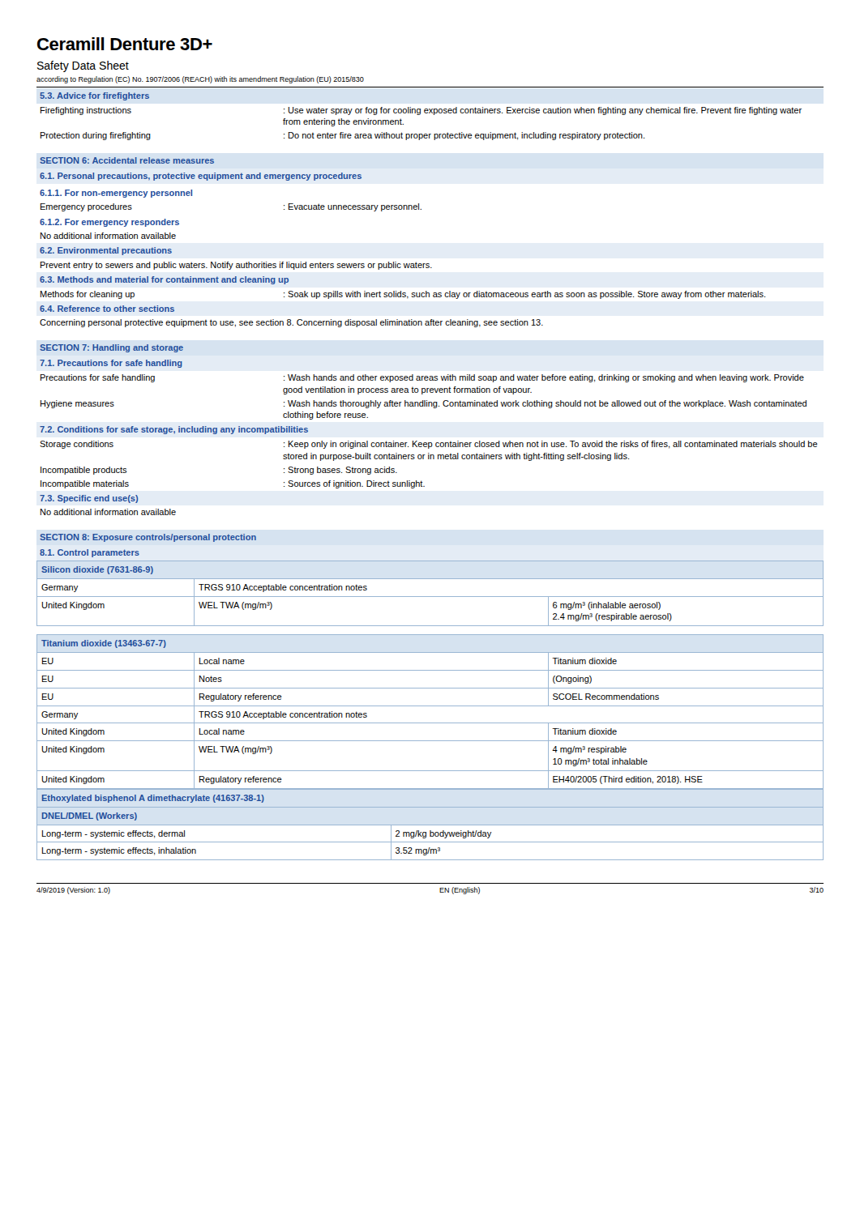Ceramill Denture 3D+
Safety Data Sheet
according to Regulation (EC) No. 1907/2006 (REACH) with its amendment Regulation (EU) 2015/830
5.3. Advice for firefighters
Firefighting instructions
: Use water spray or fog for cooling exposed containers. Exercise caution when fighting any chemical fire. Prevent fire fighting water from entering the environment.
Protection during firefighting
: Do not enter fire area without proper protective equipment, including respiratory protection.
SECTION 6: Accidental release measures
6.1. Personal precautions, protective equipment and emergency procedures
6.1.1. For non-emergency personnel
Emergency procedures
: Evacuate unnecessary personnel.
6.1.2. For emergency responders
No additional information available
6.2. Environmental precautions
Prevent entry to sewers and public waters. Notify authorities if liquid enters sewers or public waters.
6.3. Methods and material for containment and cleaning up
Methods for cleaning up
: Soak up spills with inert solids, such as clay or diatomaceous earth as soon as possible. Store away from other materials.
6.4. Reference to other sections
Concerning personal protective equipment to use, see section 8. Concerning disposal elimination after cleaning, see section 13.
SECTION 7: Handling and storage
7.1. Precautions for safe handling
Precautions for safe handling
: Wash hands and other exposed areas with mild soap and water before eating, drinking or smoking and when leaving work. Provide good ventilation in process area to prevent formation of vapour.
Hygiene measures
: Wash hands thoroughly after handling. Contaminated work clothing should not be allowed out of the workplace. Wash contaminated clothing before reuse.
7.2. Conditions for safe storage, including any incompatibilities
Storage conditions
: Keep only in original container. Keep container closed when not in use. To avoid the risks of fires, all contaminated materials should be stored in purpose-built containers or in metal containers with tight-fitting self-closing lids.
Incompatible products
: Strong bases. Strong acids.
Incompatible materials
: Sources of ignition. Direct sunlight.
7.3. Specific end use(s)
No additional information available
SECTION 8: Exposure controls/personal protection
8.1. Control parameters
| Silicon dioxide (7631-86-9) |
| Germany | TRGS 910 Acceptable concentration notes |
| United Kingdom | WEL TWA (mg/m³) | 6 mg/m³ (inhalable aerosol) 2.4 mg/m³ (respirable aerosol) |
| Titanium dioxide (13463-67-7) |
| EU | Local name | Titanium dioxide |
| EU | Notes | (Ongoing) |
| EU | Regulatory reference | SCOEL Recommendations |
| Germany | TRGS 910 Acceptable concentration notes |
| United Kingdom | Local name | Titanium dioxide |
| United Kingdom | WEL TWA (mg/m³) | 4 mg/m³ respirable 10 mg/m³ total inhalable |
| United Kingdom | Regulatory reference | EH40/2005 (Third edition, 2018). HSE |
| Ethoxylated bisphenol A dimethacrylate (41637-38-1) |
| DNEL/DMEL (Workers) |
| Long-term - systemic effects, dermal | 2 mg/kg bodyweight/day |
| Long-term - systemic effects, inhalation | 3.52 mg/m³ |
4/9/2019 (Version: 1.0) EN (English) 3/10